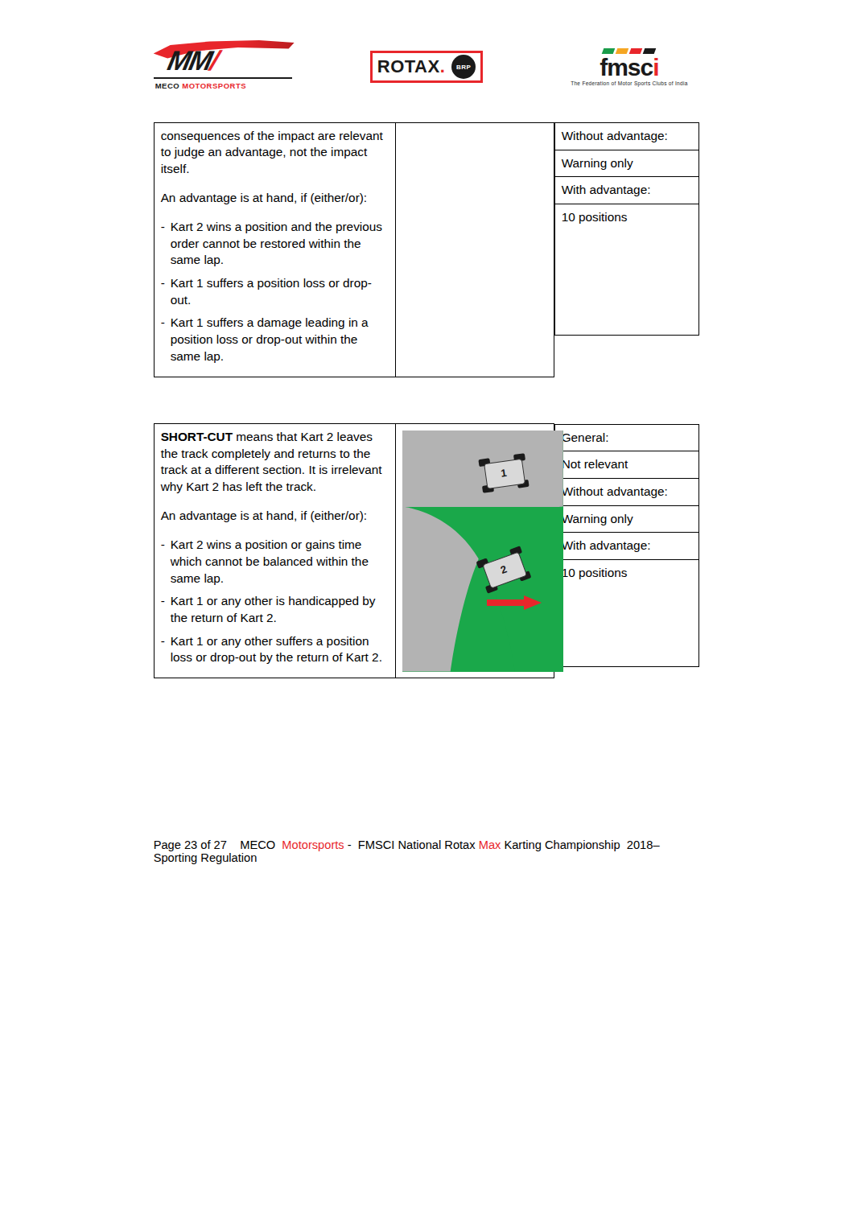MM/
MECO MOTORSPORTS
ROTAX. BRP
fmsci
The Federation of Motor Sports Clubs of India
| consequences of the impact are relevant to judge an advantage, not the impact itself. An advantage is at hand, if (either/or): Kart 2 wins a position and the previous order cannot be restored within the same lap. Kart 1 suffers a position loss or drop-out. Kart 1 suffers a damage leading in a position loss or drop-out within the same lap. | | / Without advantage: / / Warning only / / With advantage: / / 10 positions / |
| SHORT-CUT means that Kart 2 leaves the track completely and returns to the track at a different section. It is irrelevant why Kart 2 has left the track. An advantage is at hand, if (either/or): Kart 2 wins a position or gains time which cannot be balanced within the same lap. Kart 1 or any other is handicapped by the return of Kart 2. Kart 1 or any other suffers a position loss or drop-out by the return of Kart 2. | 1 2 | / General: / / Not relevant / / Without advantage: / / Warning only / / With advantage: / / 10 positions / |
Page 23 of 27 MECO Motorsports - FMSCI National Rotax Max Karting Championship 2018– Sporting Regulation